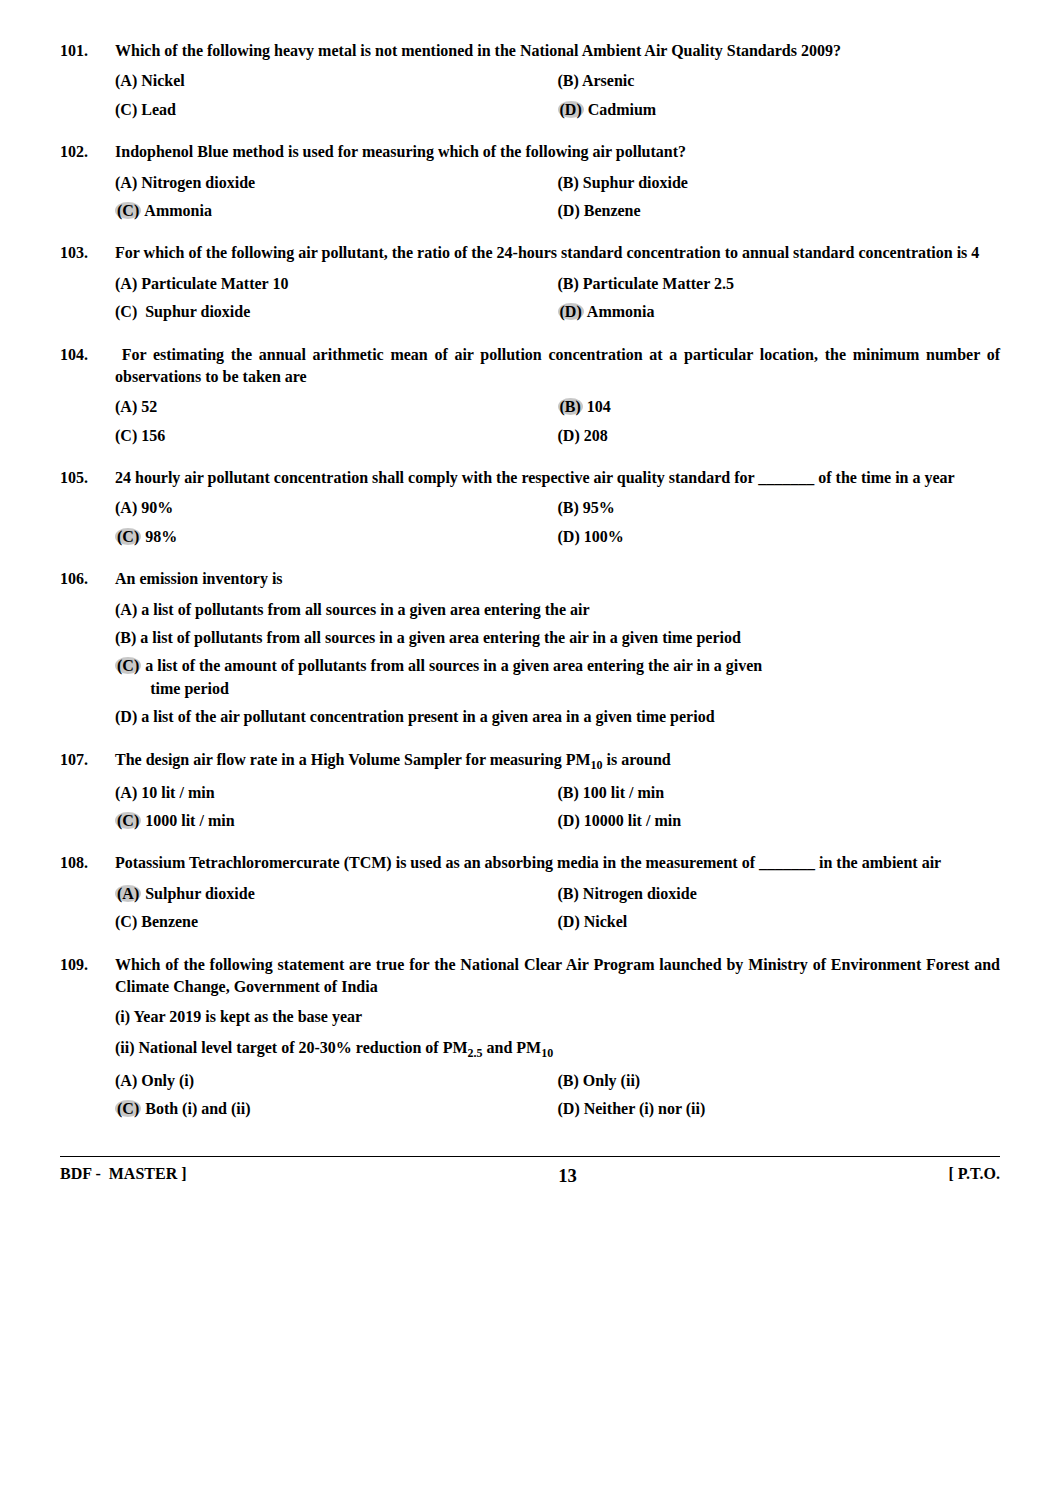101.
Which of the following heavy metal is not mentioned in the National Ambient Air Quality Standards 2009?
(A) Nickel
(B) Arsenic
(C) Lead
(D) Cadmium
102.
Indophenol Blue method is used for measuring which of the following air pollutant?
(A) Nitrogen dioxide
(B) Suphur dioxide
(C) Ammonia
(D) Benzene
103.
For which of the following air pollutant, the ratio of the 24-hours standard concentration to annual standard concentration is 4
(A) Particulate Matter 10
(B) Particulate Matter 2.5
(C) Suphur dioxide
(D) Ammonia
104.
For estimating the annual arithmetic mean of air pollution concentration at a particular location, the minimum number of observations to be taken are
(A) 52
(B) 104
(C) 156
(D) 208
105.
24 hourly air pollutant concentration shall comply with the respective air quality standard for _______ of the time in a year
(A) 90%
(B) 95%
(C) 98%
(D) 100%
106.
An emission inventory is
(A) a list of pollutants from all sources in a given area entering the air
(B) a list of pollutants from all sources in a given area entering the air in a given time period
(C) a list of the amount of pollutants from all sources in a given area entering the air in a given time period
(D) a list of the air pollutant concentration present in a given area in a given time period
107.
The design air flow rate in a High Volume Sampler for measuring PM10 is around
(A) 10 lit / min
(B) 100 lit / min
(C) 1000 lit / min
(D) 10000 lit / min
108.
Potassium Tetrachloromercurate (TCM) is used as an absorbing media in the measurement of _______ in the ambient air
(A) Sulphur dioxide
(B) Nitrogen dioxide
(C) Benzene
(D) Nickel
109.
Which of the following statement are true for the National Clear Air Program launched by Ministry of Environment Forest and Climate Change, Government of India
(i) Year 2019 is kept as the base year
(ii) National level target of 20-30% reduction of PM2.5 and PM10
(A) Only (i)
(B) Only (ii)
(C) Both (i) and (ii)
(D) Neither (i) nor (ii)
BDF - MASTER ]
13
[ P.T.O.